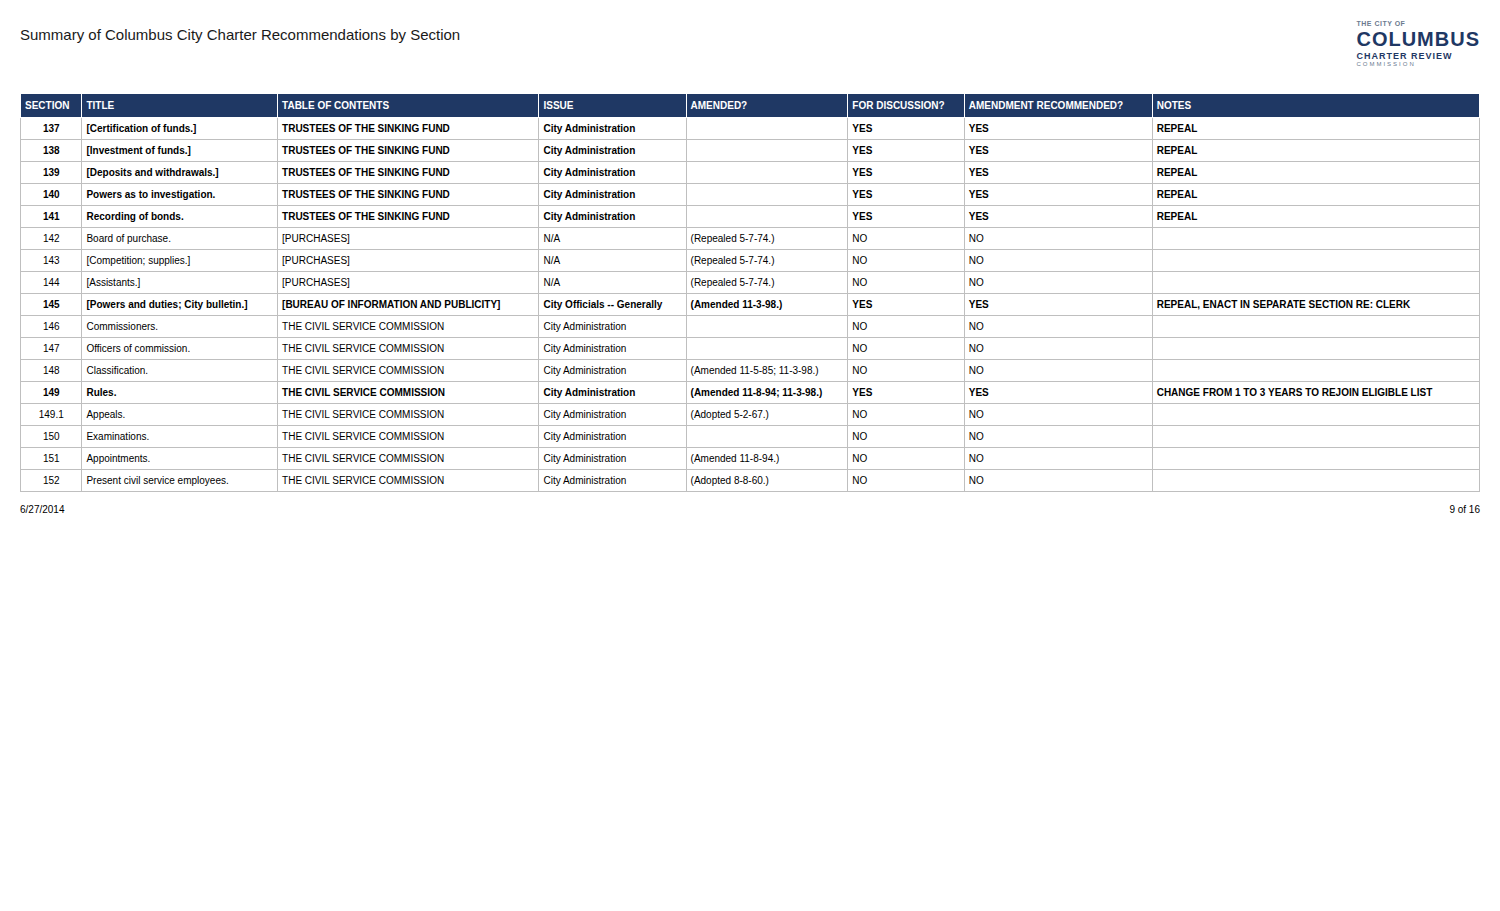Summary of Columbus City Charter Recommendations by Section
THE CITY OF
COLUMBUS
CHARTER REVIEW
COMMISSION
| SECTION | TITLE | TABLE OF CONTENTS | ISSUE | AMENDED? | FOR DISCUSSION? | AMENDMENT RECOMMENDED? | NOTES |
| --- | --- | --- | --- | --- | --- | --- | --- |
| 137 | [Certification of funds.] | TRUSTEES OF THE SINKING FUND | City Administration | | YES | YES | REPEAL |
| 138 | [Investment of funds.] | TRUSTEES OF THE SINKING FUND | City Administration | | YES | YES | REPEAL |
| 139 | [Deposits and withdrawals.] | TRUSTEES OF THE SINKING FUND | City Administration | | YES | YES | REPEAL |
| 140 | Powers as to investigation. | TRUSTEES OF THE SINKING FUND | City Administration | | YES | YES | REPEAL |
| 141 | Recording of bonds. | TRUSTEES OF THE SINKING FUND | City Administration | | YES | YES | REPEAL |
| 142 | Board of purchase. | [PURCHASES] | N/A | (Repealed 5-7-74.) | NO | NO | |
| 143 | [Competition; supplies.] | [PURCHASES] | N/A | (Repealed 5-7-74.) | NO | NO | |
| 144 | [Assistants.] | [PURCHASES] | N/A | (Repealed 5-7-74.) | NO | NO | |
| 145 | [Powers and duties; City bulletin.] | [BUREAU OF INFORMATION AND PUBLICITY] | City Officials -- Generally | (Amended 11-3-98.) | YES | YES | REPEAL, ENACT IN SEPARATE SECTION RE: CLERK |
| 146 | Commissioners. | THE CIVIL SERVICE COMMISSION | City Administration | | NO | NO | |
| 147 | Officers of commission. | THE CIVIL SERVICE COMMISSION | City Administration | | NO | NO | |
| 148 | Classification. | THE CIVIL SERVICE COMMISSION | City Administration | (Amended 11-5-85; 11-3-98.) | NO | NO | |
| 149 | Rules. | THE CIVIL SERVICE COMMISSION | City Administration | (Amended 11-8-94; 11-3-98.) | YES | YES | CHANGE FROM 1 TO 3 YEARS TO REJOIN ELIGIBLE LIST |
| 149.1 | Appeals. | THE CIVIL SERVICE COMMISSION | City Administration | (Adopted 5-2-67.) | NO | NO | |
| 150 | Examinations. | THE CIVIL SERVICE COMMISSION | City Administration | | NO | NO | |
| 151 | Appointments. | THE CIVIL SERVICE COMMISSION | City Administration | (Amended 11-8-94.) | NO | NO | |
| 152 | Present civil service employees. | THE CIVIL SERVICE COMMISSION | City Administration | (Adopted 8-8-60.) | NO | NO | |
6/27/2014
9 of 16